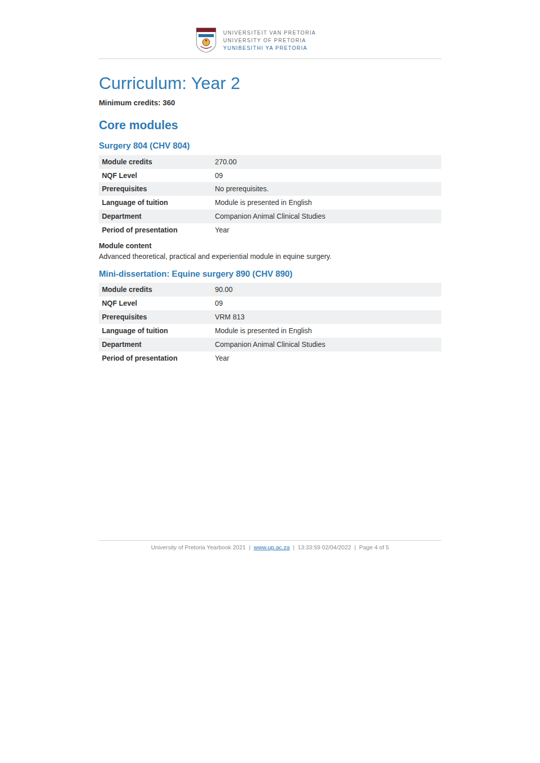UNIVERSITEIT VAN PRETORIA
UNIVERSITY OF PRETORIA
YUNIBESITHI YA PRETORIA
Curriculum: Year 2
Minimum credits: 360
Core modules
Surgery 804 (CHV 804)
| Module credits | 270.00 |
| NQF Level | 09 |
| Prerequisites | No prerequisites. |
| Language of tuition | Module is presented in English |
| Department | Companion Animal Clinical Studies |
| Period of presentation | Year |
Module content
Advanced theoretical, practical and experiential module in equine surgery.
Mini-dissertation: Equine surgery 890 (CHV 890)
| Module credits | 90.00 |
| NQF Level | 09 |
| Prerequisites | VRM 813 |
| Language of tuition | Module is presented in English |
| Department | Companion Animal Clinical Studies |
| Period of presentation | Year |
University of Pretoria Yearbook 2021 | www.up.ac.za | 13:33:59 02/04/2022 | Page 4 of 5